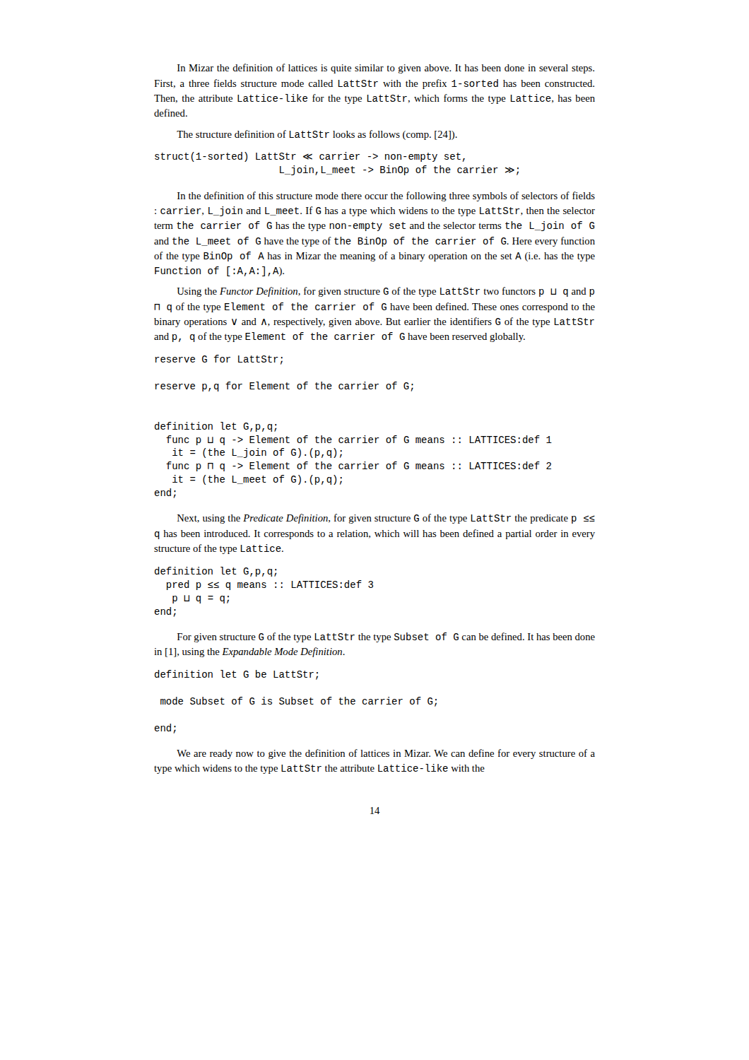In Mizar the definition of lattices is quite similar to given above. It has been done in several steps. First, a three fields structure mode called LattStr with the prefix 1-sorted has been constructed. Then, the attribute Lattice-like for the type LattStr, which forms the type Lattice, has been defined.
The structure definition of LattStr looks as follows (comp. [24]).
struct(1-sorted) LattStr ≪ carrier -> non-empty set,
                     L_join,L_meet -> BinOp of the carrier ≫;
In the definition of this structure mode there occur the following three symbols of selectors of fields : carrier, L_join and L_meet. If G has a type which widens to the type LattStr, then the selector term the carrier of G has the type non-empty set and the selector terms the L_join of G and the L_meet of G have the type of the BinOp of the carrier of G. Here every function of the type BinOp of A has in Mizar the meaning of a binary operation on the set A (i.e. has the type Function of [:A,A:],A).
Using the Functor Definition, for given structure G of the type LattStr two functors p ⊔ q and p ⊓ q of the type Element of the carrier of G have been defined. These ones correspond to the binary operations ∨ and ∧, respectively, given above. But earlier the identifiers G of the type LattStr and p, q of the type Element of the carrier of G have been reserved globally.
reserve G for LattStr;

reserve p,q for Element of the carrier of G;


definition let G,p,q;
  func p ⊔ q -> Element of the carrier of G means :: LATTICES:def 1
   it = (the L_join of G).(p,q);
  func p ⊓ q -> Element of the carrier of G means :: LATTICES:def 2
   it = (the L_meet of G).(p,q);
end;
Next, using the Predicate Definition, for given structure G of the type LattStr the predicate p ≤≤ q has been introduced. It corresponds to a relation, which will has been defined a partial order in every structure of the type Lattice.
definition let G,p,q;
  pred p ≤≤ q means :: LATTICES:def 3
   p ⊔ q = q;
end;
For given structure G of the type LattStr the type Subset of G can be defined. It has been done in [1], using the Expandable Mode Definition.
definition let G be LattStr;

 mode Subset of G is Subset of the carrier of G;

end;
We are ready now to give the definition of lattices in Mizar. We can define for every structure of a type which widens to the type LattStr the attribute Lattice-like with the
14